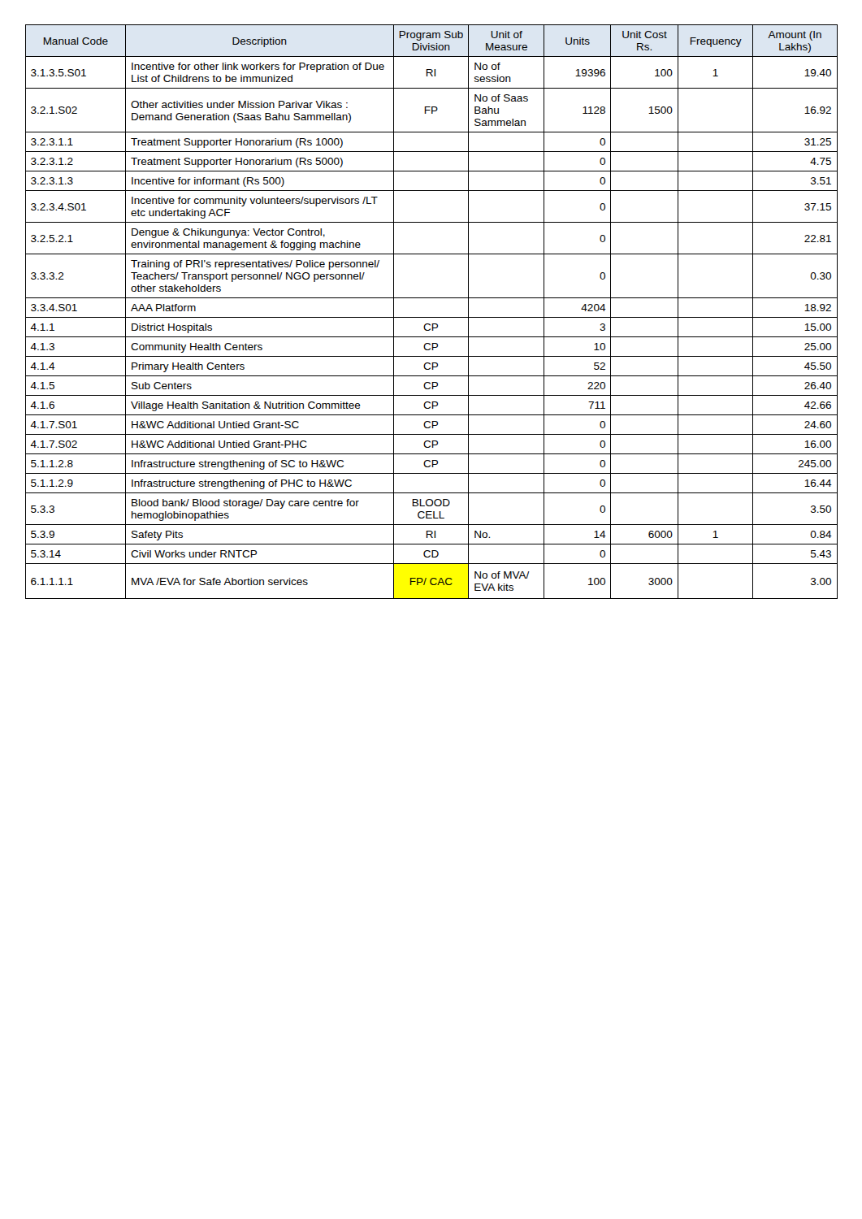| Manual Code | Description | Program Sub Division | Unit of Measure | Units | Unit Cost Rs. | Frequency | Amount (In Lakhs) |
| --- | --- | --- | --- | --- | --- | --- | --- |
| 3.1.3.5.S01 | Incentive for other link workers for Prepration of Due List of Childrens to be immunized | RI | No of session | 19396 | 100 | 1 | 19.40 |
| 3.2.1.S02 | Other activities under Mission Parivar Vikas : Demand Generation (Saas Bahu Sammellan) | FP | No of Saas Bahu Sammelan | 1128 | 1500 | | 16.92 |
| 3.2.3.1.1 | Treatment Supporter Honorarium (Rs 1000) | | | 0 | | | 31.25 |
| 3.2.3.1.2 | Treatment Supporter Honorarium (Rs 5000) | | | 0 | | | 4.75 |
| 3.2.3.1.3 | Incentive for informant (Rs 500) | | | 0 | | | 3.51 |
| 3.2.3.4.S01 | Incentive for community volunteers/supervisors /LT etc undertaking ACF | | | 0 | | | 37.15 |
| 3.2.5.2.1 | Dengue & Chikungunya: Vector Control, environmental management & fogging machine | | | 0 | | | 22.81 |
| 3.3.3.2 | Training of PRI's representatives/ Police personnel/ Teachers/ Transport personnel/ NGO personnel/ other stakeholders | | | 0 | | | 0.30 |
| 3.3.4.S01 | AAA Platform | | | 4204 | | | 18.92 |
| 4.1.1 | District Hospitals | CP | | 3 | | | 15.00 |
| 4.1.3 | Community Health Centers | CP | | 10 | | | 25.00 |
| 4.1.4 | Primary Health Centers | CP | | 52 | | | 45.50 |
| 4.1.5 | Sub Centers | CP | | 220 | | | 26.40 |
| 4.1.6 | Village Health Sanitation & Nutrition Committee | CP | | 711 | | | 42.66 |
| 4.1.7.S01 | H&WC Additional Untied Grant-SC | CP | | 0 | | | 24.60 |
| 4.1.7.S02 | H&WC Additional Untied Grant-PHC | CP | | 0 | | | 16.00 |
| 5.1.1.2.8 | Infrastructure strengthening of SC to H&WC | CP | | 0 | | | 245.00 |
| 5.1.1.2.9 | Infrastructure strengthening of PHC to H&WC | | | 0 | | | 16.44 |
| 5.3.3 | Blood bank/ Blood storage/ Day care centre for hemoglobinopathies | BLOOD CELL | | 0 | | | 3.50 |
| 5.3.9 | Safety Pits | RI | No. | 14 | 6000 | 1 | 0.84 |
| 5.3.14 | Civil Works under RNTCP | CD | | 0 | | | 5.43 |
| 6.1.1.1.1 | MVA /EVA for Safe Abortion services | FP/ CAC | No of MVA/ EVA kits | 100 | 3000 | | 3.00 |